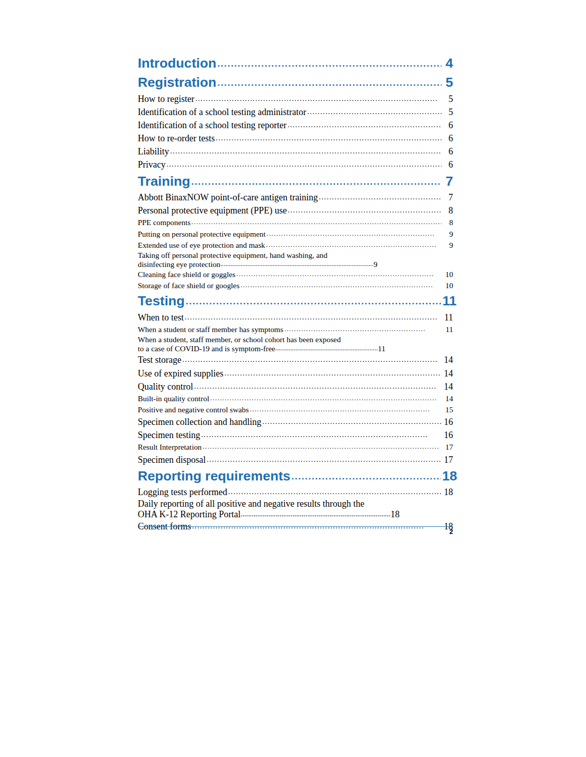Introduction ........................................................................................... 4
Registration ........................................................................................... 5
How to register ............................................................................................. 5
Identification of a school testing administrator ........................................................ 5
Identification of a school testing reporter ............................................................. 6
How to re-order tests ................................................................................................ 6
Liability ......................................................................................................... 6
Privacy ............................................................................................................. 6
Training .................................................................................................. 7
Abbott BinaxNOW point-of-care antigen training ................................................. 7
Personal protective equipment (PPE) use .............................................................. 8
PPE components ............................................................................................................. 8
Putting on personal protective equipment ..................................................................... 9
Extended use of eye protection and mask ...................................................................... 9
Taking off personal protective equipment, hand washing, and disinfecting eye protection ........................................................................................... 9
Cleaning face shield or goggles ................................................................................. 10
Storage of face shield or googles ............................................................................... 10
Testing ..................................................................................................... 11
When to test ................................................................................................. 11
When a student or staff member has symptoms .......................................................... 11
When a student, staff member, or school cohort has been exposed to a case of COVID-19 and is symptom-free ............................................................. 11
Test storage .................................................................................................. 14
Use of expired supplies ............................................................................................. 14
Quality control ............................................................................................. 14
Built-in quality control ............................................................................................. 14
Positive and negative control swabs .......................................................................... 15
Specimen collection and handling ......................................................................... 16
Specimen testing ....................................................................................... 16
Result Interpretation ................................................................................................. 17
Specimen disposal ................................................................................................. 17
Reporting requirements ............................................................. 18
Logging tests performed ............................................................................................. 18
Daily reporting of all positive and negative results through the OHA K-12 Reporting Portal ................................................................................. 18
Consent forms ......................................................................................... 18
2